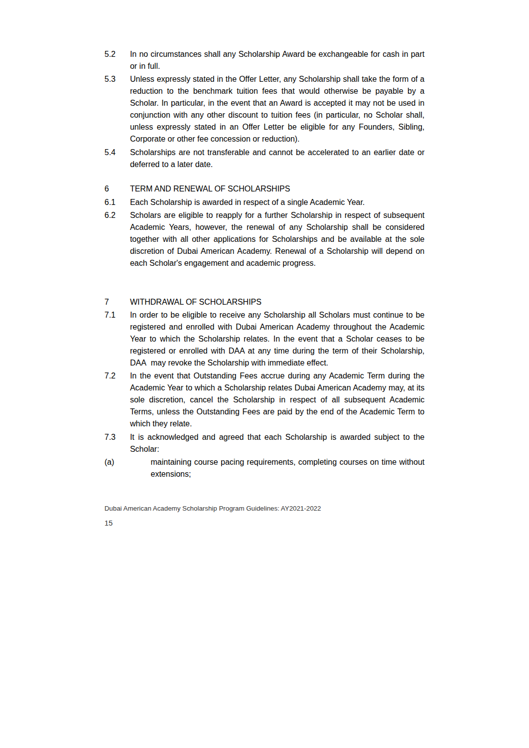GEMS
أكاديمية جيمس دبي الأمريكية
Dubai American
Academy
5.2
In no circumstances shall any Scholarship Award be exchangeable for cash in part or in full.
5.3
Unless expressly stated in the Offer Letter, any Scholarship shall take the form of a reduction to the benchmark tuition fees that would otherwise be payable by a Scholar. In particular, in the event that an Award is accepted it may not be used in conjunction with any other discount to tuition fees (in particular, no Scholar shall, unless expressly stated in an Offer Letter be eligible for any Founders, Sibling, Corporate or other fee concession or reduction).
5.4
Scholarships are not transferable and cannot be accelerated to an earlier date or deferred to a later date.
6
TERM AND RENEWAL OF SCHOLARSHIPS
6.1
Each Scholarship is awarded in respect of a single Academic Year.
6.2
Scholars are eligible to reapply for a further Scholarship in respect of subsequent Academic Years, however, the renewal of any Scholarship shall be considered together with all other applications for Scholarships and be available at the sole discretion of Dubai American Academy. Renewal of a Scholarship will depend on each Scholar's engagement and academic progress.
7
WITHDRAWAL OF SCHOLARSHIPS
7.1
In order to be eligible to receive any Scholarship all Scholars must continue to be registered and enrolled with Dubai American Academy throughout the Academic Year to which the Scholarship relates. In the event that a Scholar ceases to be registered or enrolled with DAA at any time during the term of their Scholarship, DAA may revoke the Scholarship with immediate effect.
7.2
In the event that Outstanding Fees accrue during any Academic Term during the Academic Year to which a Scholarship relates Dubai American Academy may, at its sole discretion, cancel the Scholarship in respect of all subsequent Academic Terms, unless the Outstanding Fees are paid by the end of the Academic Term to which they relate.
7.3
It is acknowledged and agreed that each Scholarship is awarded subject to the Scholar:
(a)
maintaining course pacing requirements, completing courses on time without extensions;
Dubai American Academy Scholarship Program Guidelines: AY2021-2022
15